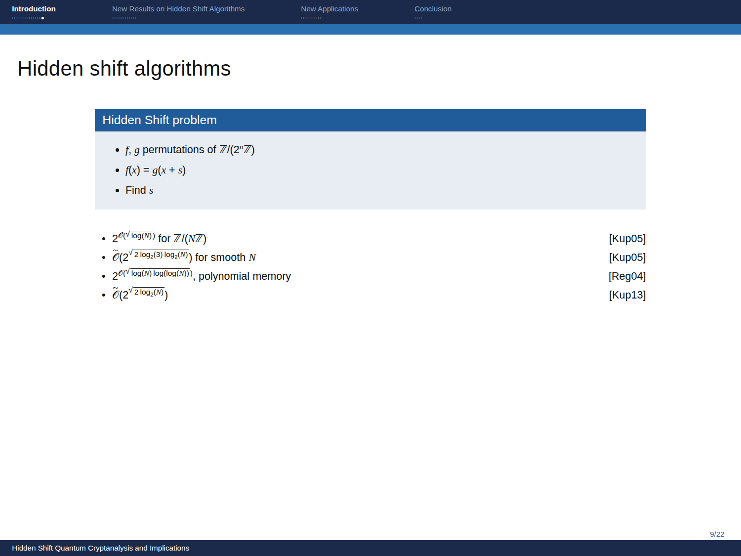Introduction ○○○○○○○●
New Results on Hidden Shift Algorithms ○○○○○○
New Applications ○○○○○
Conclusion ○○
Hidden shift algorithms
Hidden Shift problem
f, g permutations of ℤ/(2nℤ)
f(x) = g(x + s)
Find s
• 2𝒪(log(N)) for ℤ/(Nℤ) [Kup05]
• 𝒪(22 log2(3) log2(N)) for smooth N [Kup05]
• 2𝒪(log(N) log(log(N))), polynomial memory [Reg04]
• 𝒪(22 log2(N)) [Kup13]
9/22
Hidden Shift Quantum Cryptanalysis and Implications